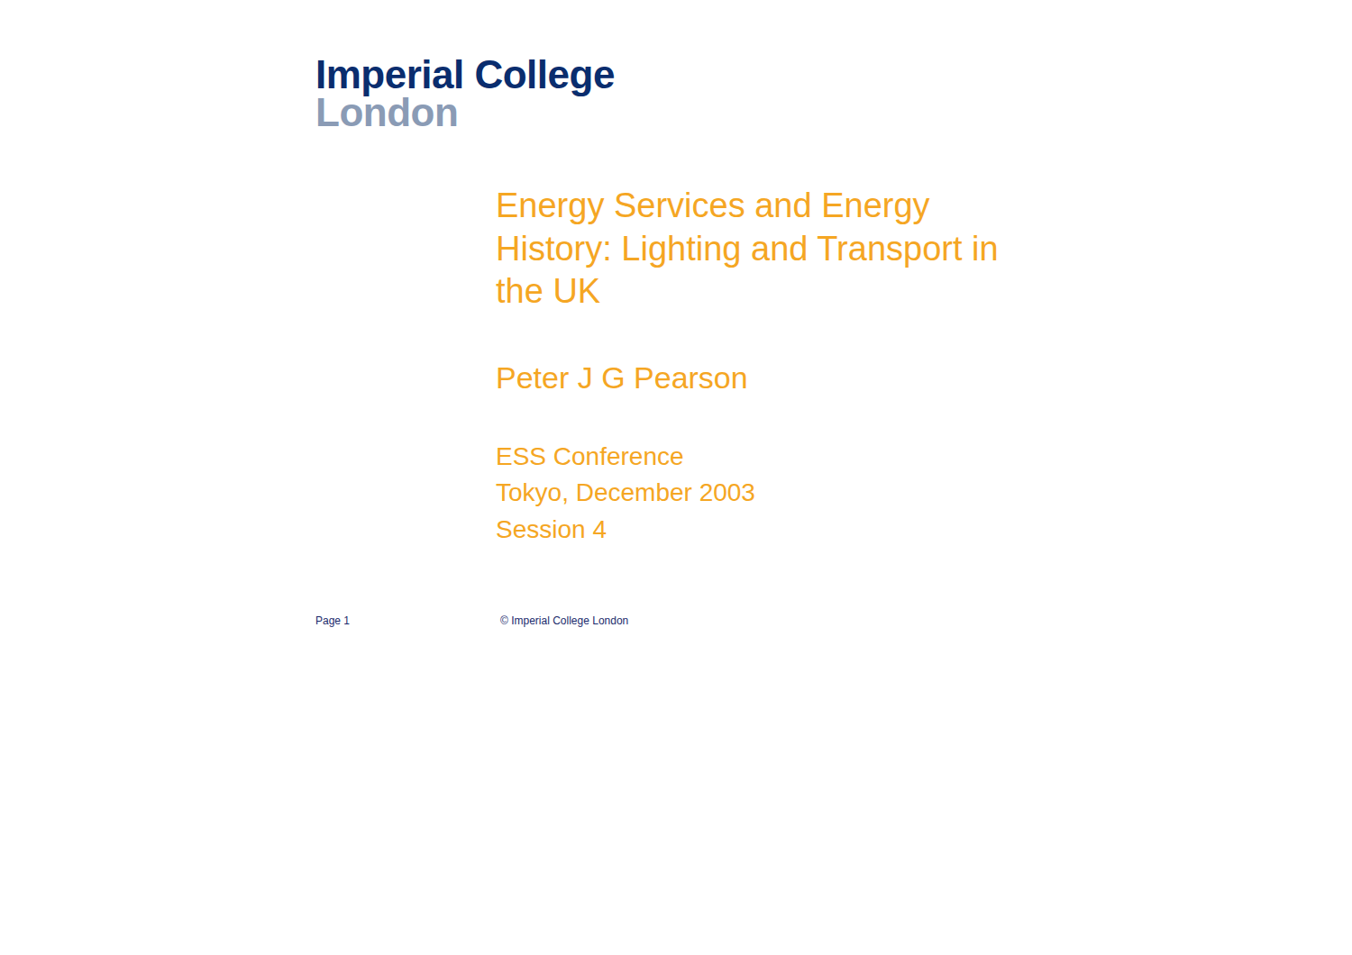Imperial College
London
Energy Services and Energy History: Lighting and Transport in the UK
Peter J G Pearson
ESS Conference
Tokyo, December 2003
Session 4
Page 1 © Imperial College London